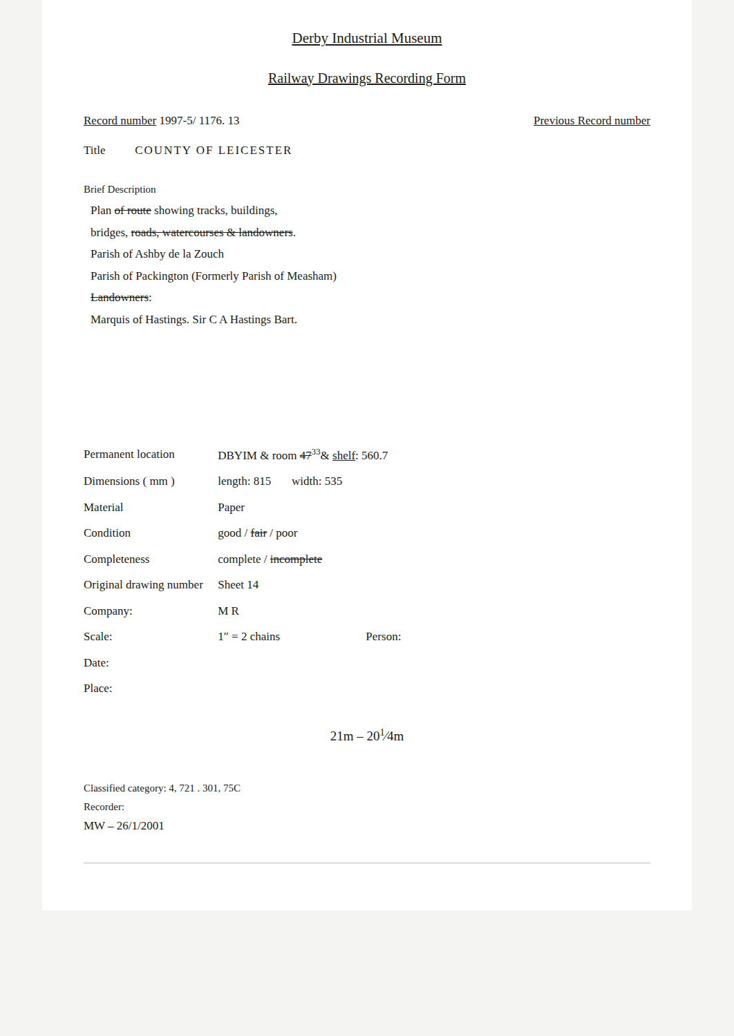Derby Industrial Museum
Railway Drawings Recording Form
Record number 1997-5/ 1176. 13 Previous Record number
Title COUNTY OF LEICESTER
Brief Description
Plan of route showing tracks, buildings,
bridges, roads, watercourses & landowners.
Parish of Ashby de la Zouch
Parish of Packington (Formerly Parish of Measham)
Landowners:
Marquis of Hastings. Sir C A Hastings Bart.
Permanent location DBYIM & room 4733& shelf: 560.7
Dimensions ( mm ) length: 815 width: 535
Material Paper
Condition good / fair / poor
Completeness complete / incomplete
Original drawing number Sheet 14
Company: M R
Scale: 1″ = 2 chains Person:
Date:
Place:
21m – 201⁄4m
Classified category: 4, 721 . 301, 75C
Recorder:
MW – 26/1/2001